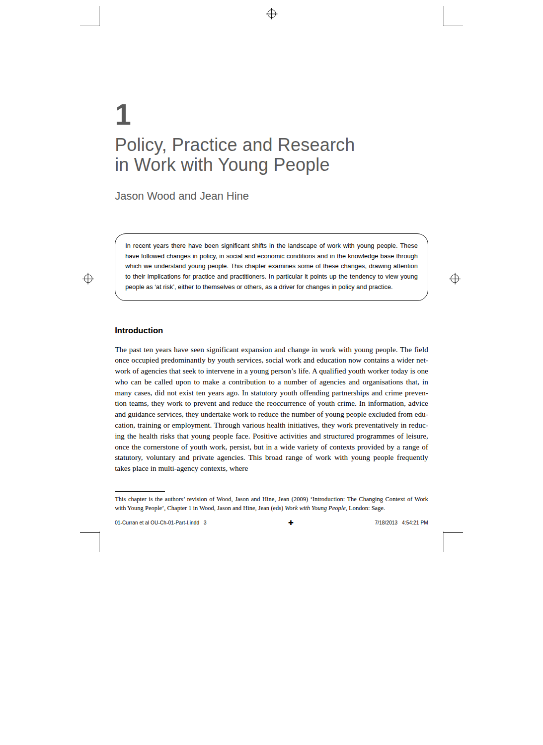1
Policy, Practice and Research
in Work with Young People
Jason Wood and Jean Hine
In recent years there have been significant shifts in the landscape of work with young people. These have followed changes in policy, in social and economic conditions and in the knowledge base through which we understand young people. This chapter examines some of these changes, drawing attention to their implications for practice and practitioners. In particular it points up the tendency to view young people as ‘at risk’, either to themselves or others, as a driver for changes in policy and practice.
Introduction
The past ten years have seen significant expansion and change in work with young people. The field once occupied predominantly by youth services, social work and education now contains a wider network of agencies that seek to intervene in a young person’s life. A qualified youth worker today is one who can be called upon to make a contribution to a number of agencies and organisations that, in many cases, did not exist ten years ago. In statutory youth offending partnerships and crime prevention teams, they work to prevent and reduce the reoccurrence of youth crime. In information, advice and guidance services, they undertake work to reduce the number of young people excluded from education, training or employment. Through various health initiatives, they work preventatively in reducing the health risks that young people face. Positive activities and structured programmes of leisure, once the cornerstone of youth work, persist, but in a wide variety of contexts provided by a range of statutory, voluntary and private agencies. This broad range of work with young people frequently takes place in multi-agency contexts, where
This chapter is the authors’ revision of Wood, Jason and Hine, Jean (2009) ‘Introduction: The Changing Context of Work with Young People’, Chapter 1 in Wood, Jason and Hine, Jean (eds) Work with Young People, London: Sage.
01-Curran et al OU-Ch-01-Part-I.indd 3 ✚ 7/18/2013 4:54:21 PM